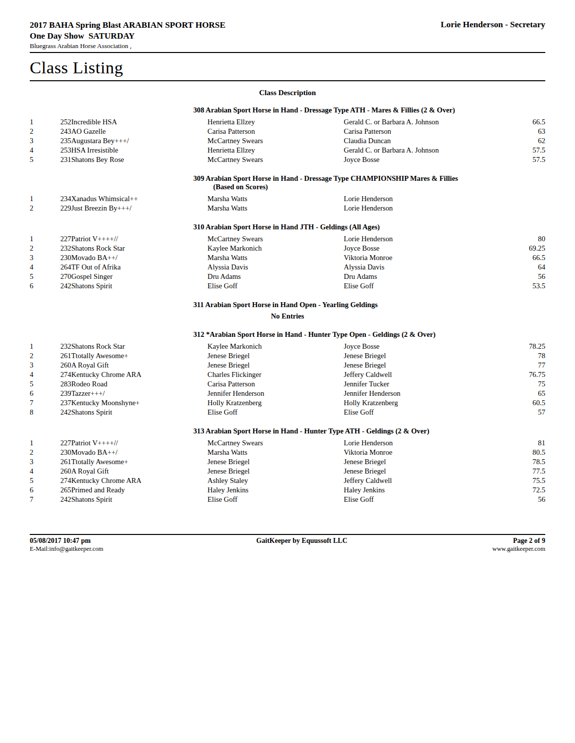2017 BAHA Spring Blast ARABIAN SPORT HORSE
One Day Show SATURDAY
Lorie Henderson - Secretary
Bluegrass Arabian Horse Association ,
Class Listing
Class Description
308 Arabian Sport Horse in Hand - Dressage Type ATH - Mares & Fillies (2 & Over)
| 1 | 252 | Incredible HSA | Henrietta Ellzey | Gerald C. or Barbara A. Johnson | 66.5 |
| 2 | 243 | AO Gazelle | Carisa Patterson | Carisa Patterson | 63 |
| 3 | 235 | Augustara Bey+++/ | McCartney Swears | Claudia Duncan | 62 |
| 4 | 253 | HSA Irresistible | Henrietta Ellzey | Gerald C. or Barbara A. Johnson | 57.5 |
| 5 | 231 | Shatons Bey Rose | McCartney Swears | Joyce Bosse | 57.5 |
309 Arabian Sport Horse in Hand - Dressage Type CHAMPIONSHIP Mares & Fillies(Based on Scores)
| 1 | 234 | Xanadus Whimsical++ | Marsha Watts | Lorie Henderson | |
| 2 | 229 | Just Breezin By+++/ | Marsha Watts | Lorie Henderson | |
310 Arabian Sport Horse in Hand JTH - Geldings (All Ages)
| 1 | 227 | Patriot V++++// | McCartney Swears | Lorie Henderson | 80 |
| 2 | 232 | Shatons Rock Star | Kaylee Markonich | Joyce Bosse | 69.25 |
| 3 | 230 | Movado BA++/ | Marsha Watts | Viktoria Monroe | 66.5 |
| 4 | 264 | TF Out of Afrika | Alyssia Davis | Alyssia Davis | 64 |
| 5 | 270 | Gospel Singer | Dru Adams | Dru Adams | 56 |
| 6 | 242 | Shatons Spirit | Elise Goff | Elise Goff | 53.5 |
311 Arabian Sport Horse in Hand Open - Yearling Geldings
No Entries
312 *Arabian Sport Horse in Hand - Hunter Type Open - Geldings (2 & Over)
| 1 | 232 | Shatons Rock Star | Kaylee Markonich | Joyce Bosse | 78.25 |
| 2 | 261 | Ttotally Awesome+ | Jenese Briegel | Jenese Briegel | 78 |
| 3 | 260 | A Royal Gift | Jenese Briegel | Jenese Briegel | 77 |
| 4 | 274 | Kentucky Chrome ARA | Charles Flickinger | Jeffery Caldwell | 76.75 |
| 5 | 283 | Rodeo Road | Carisa Patterson | Jennifer Tucker | 75 |
| 6 | 239 | Tazzer+++/ | Jennifer Henderson | Jennifer Henderson | 65 |
| 7 | 237 | Kentucky Moonshyne+ | Holly Kratzenberg | Holly Kratzenberg | 60.5 |
| 8 | 242 | Shatons Spirit | Elise Goff | Elise Goff | 57 |
313 Arabian Sport Horse in Hand - Hunter Type ATH - Geldings (2 & Over)
| 1 | 227 | Patriot V++++// | McCartney Swears | Lorie Henderson | 81 |
| 2 | 230 | Movado BA++/ | Marsha Watts | Viktoria Monroe | 80.5 |
| 3 | 261 | Ttotally Awesome+ | Jenese Briegel | Jenese Briegel | 78.5 |
| 4 | 260 | A Royal Gift | Jenese Briegel | Jenese Briegel | 77.5 |
| 5 | 274 | Kentucky Chrome ARA | Ashley Staley | Jeffery Caldwell | 75.5 |
| 6 | 265 | Primed and Ready | Haley Jenkins | Haley Jenkins | 72.5 |
| 7 | 242 | Shatons Spirit | Elise Goff | Elise Goff | 56 |
05/08/2017 10:47 pm
GaitKeeper by Equussoft LLC
Page 2 of 9
E-Mail:info@gaitkeeper.com
www.gaitkeeper.com